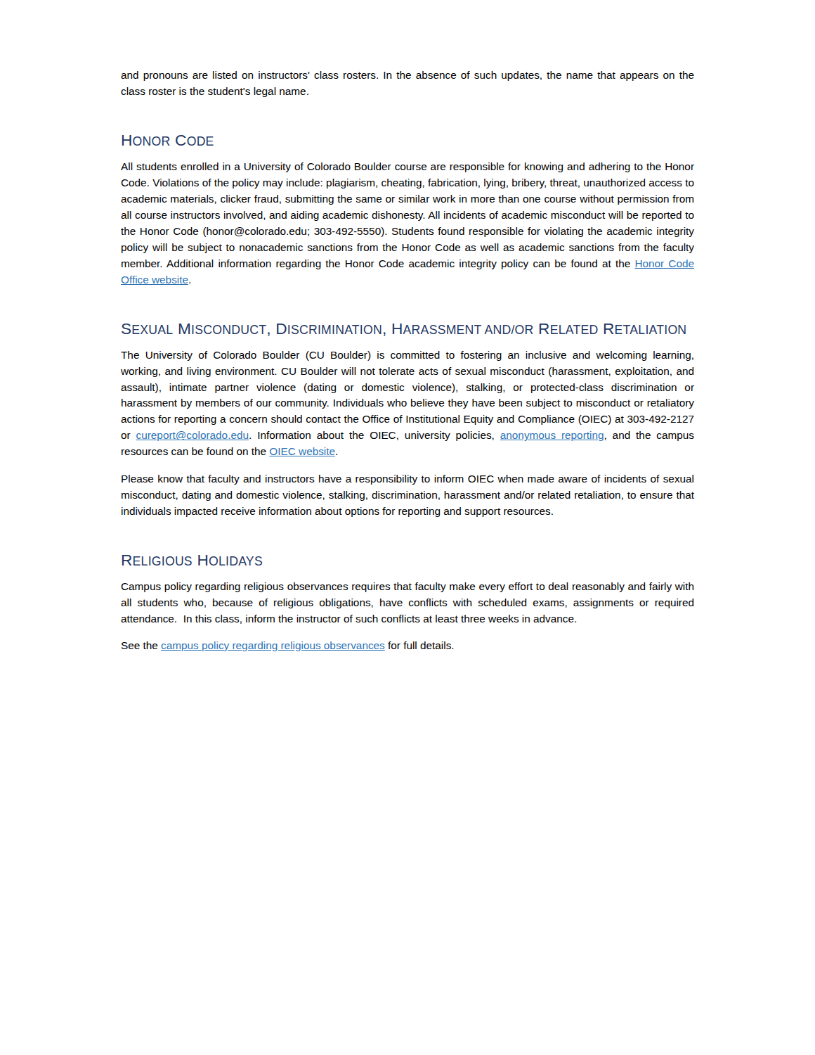and pronouns are listed on instructors' class rosters. In the absence of such updates, the name that appears on the class roster is the student's legal name.
Honor Code
All students enrolled in a University of Colorado Boulder course are responsible for knowing and adhering to the Honor Code. Violations of the policy may include: plagiarism, cheating, fabrication, lying, bribery, threat, unauthorized access to academic materials, clicker fraud, submitting the same or similar work in more than one course without permission from all course instructors involved, and aiding academic dishonesty. All incidents of academic misconduct will be reported to the Honor Code (honor@colorado.edu; 303-492-5550). Students found responsible for violating the academic integrity policy will be subject to nonacademic sanctions from the Honor Code as well as academic sanctions from the faculty member. Additional information regarding the Honor Code academic integrity policy can be found at the Honor Code Office website.
Sexual Misconduct, Discrimination, Harassment and/or Related Retaliation
The University of Colorado Boulder (CU Boulder) is committed to fostering an inclusive and welcoming learning, working, and living environment. CU Boulder will not tolerate acts of sexual misconduct (harassment, exploitation, and assault), intimate partner violence (dating or domestic violence), stalking, or protected-class discrimination or harassment by members of our community. Individuals who believe they have been subject to misconduct or retaliatory actions for reporting a concern should contact the Office of Institutional Equity and Compliance (OIEC) at 303-492-2127 or cureport@colorado.edu. Information about the OIEC, university policies, anonymous reporting, and the campus resources can be found on the OIEC website.
Please know that faculty and instructors have a responsibility to inform OIEC when made aware of incidents of sexual misconduct, dating and domestic violence, stalking, discrimination, harassment and/or related retaliation, to ensure that individuals impacted receive information about options for reporting and support resources.
Religious Holidays
Campus policy regarding religious observances requires that faculty make every effort to deal reasonably and fairly with all students who, because of religious obligations, have conflicts with scheduled exams, assignments or required attendance. In this class, inform the instructor of such conflicts at least three weeks in advance.
See the campus policy regarding religious observances for full details.